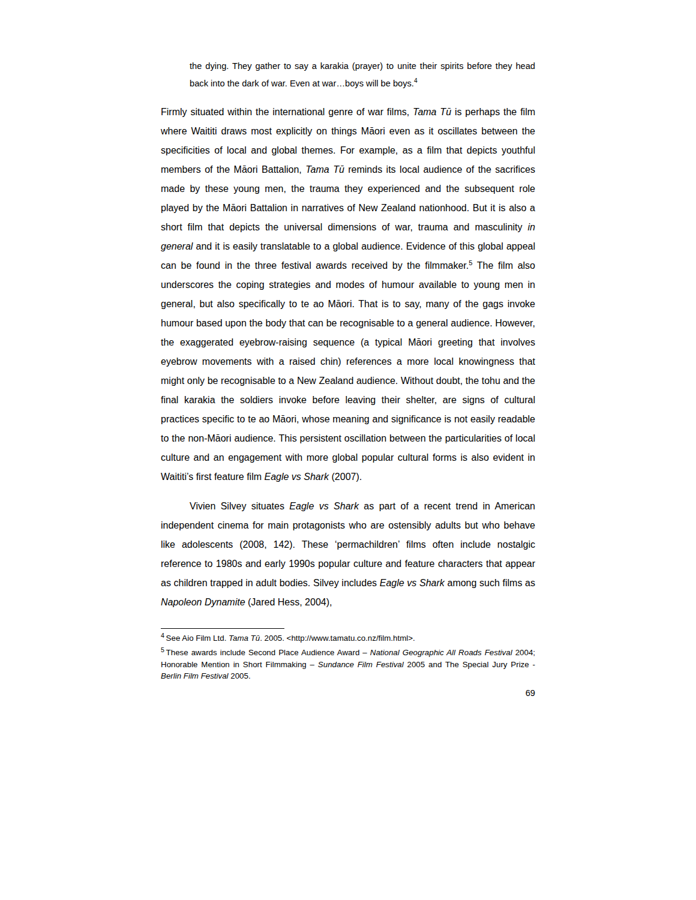the dying. They gather to say a karakia (prayer) to unite their spirits before they head back into the dark of war. Even at war…boys will be boys.4
Firmly situated within the international genre of war films, Tama Tū is perhaps the film where Waititi draws most explicitly on things Māori even as it oscillates between the specificities of local and global themes. For example, as a film that depicts youthful members of the Māori Battalion, Tama Tū reminds its local audience of the sacrifices made by these young men, the trauma they experienced and the subsequent role played by the Māori Battalion in narratives of New Zealand nationhood. But it is also a short film that depicts the universal dimensions of war, trauma and masculinity in general and it is easily translatable to a global audience. Evidence of this global appeal can be found in the three festival awards received by the filmmaker.5 The film also underscores the coping strategies and modes of humour available to young men in general, but also specifically to te ao Māori. That is to say, many of the gags invoke humour based upon the body that can be recognisable to a general audience. However, the exaggerated eyebrow-raising sequence (a typical Māori greeting that involves eyebrow movements with a raised chin) references a more local knowingness that might only be recognisable to a New Zealand audience. Without doubt, the tohu and the final karakia the soldiers invoke before leaving their shelter, are signs of cultural practices specific to te ao Māori, whose meaning and significance is not easily readable to the non-Māori audience. This persistent oscillation between the particularities of local culture and an engagement with more global popular cultural forms is also evident in Waititi’s first feature film Eagle vs Shark (2007).
Vivien Silvey situates Eagle vs Shark as part of a recent trend in American independent cinema for main protagonists who are ostensibly adults but who behave like adolescents (2008, 142). These ‘permachildren’ films often include nostalgic reference to 1980s and early 1990s popular culture and feature characters that appear as children trapped in adult bodies. Silvey includes Eagle vs Shark among such films as Napoleon Dynamite (Jared Hess, 2004),
4 See Aio Film Ltd. Tama Tū. 2005. <http://www.tamatu.co.nz/film.html>.
5 These awards include Second Place Audience Award – National Geographic All Roads Festival 2004; Honorable Mention in Short Filmmaking – Sundance Film Festival 2005 and The Special Jury Prize - Berlin Film Festival 2005.
69